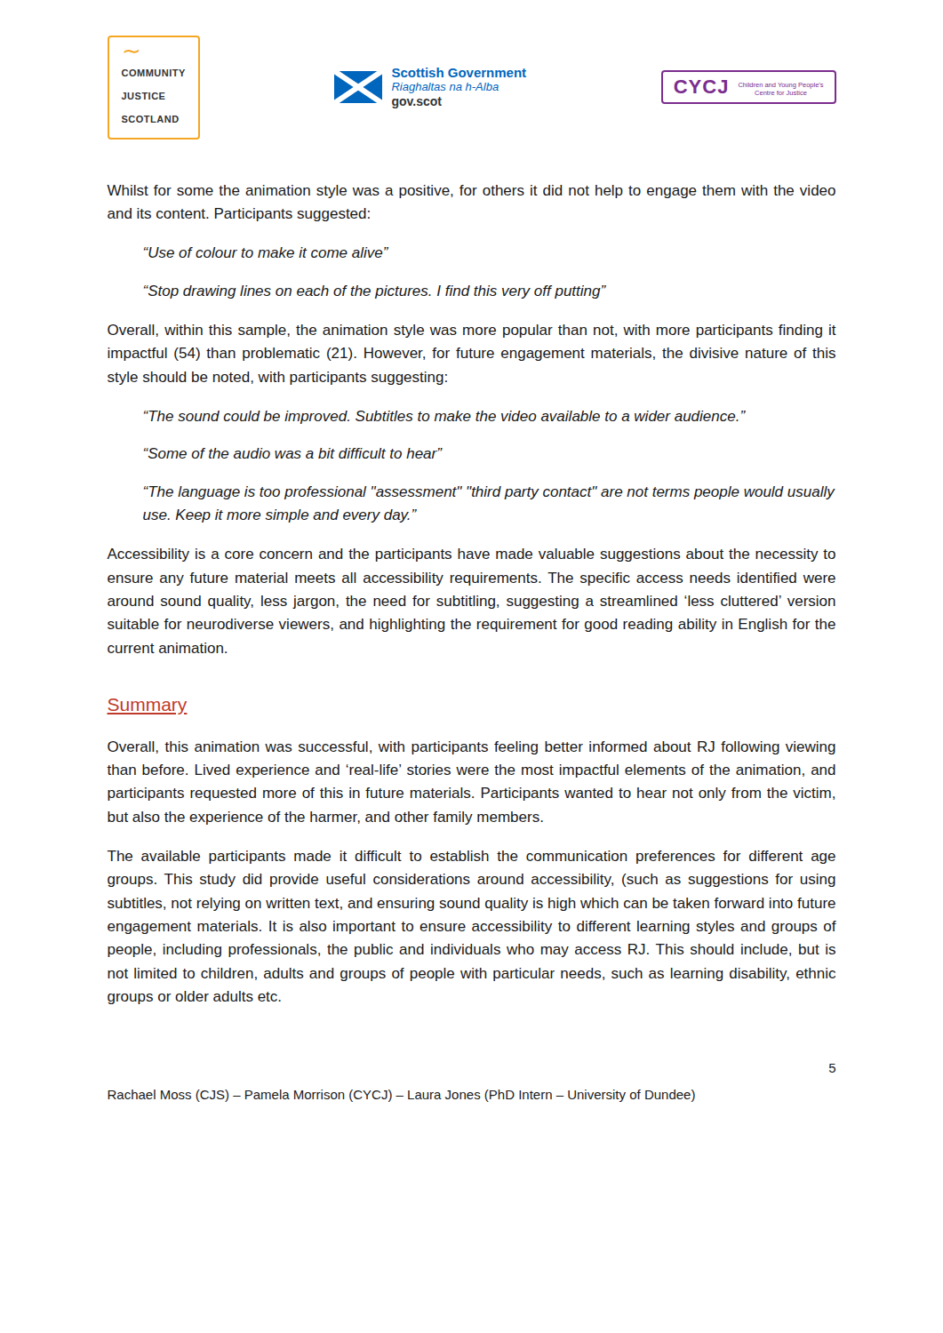∼ Community
Justice
Scotland
Scottish Government
Riaghaltas na h-Alba
gov.scot
CYCJ
Children and Young People's
Centre for Justice
Whilst for some the animation style was a positive, for others it did not help to engage them with the video and its content. Participants suggested:
“Use of colour to make it come alive”
“Stop drawing lines on each of the pictures. I find this very off putting”
Overall, within this sample, the animation style was more popular than not, with more participants finding it impactful (54) than problematic (21). However, for future engagement materials, the divisive nature of this style should be noted, with participants suggesting:
“The sound could be improved. Subtitles to make the video available to a wider audience.”
“Some of the audio was a bit difficult to hear”
“The language is too professional "assessment" "third party contact" are not terms people would usually use. Keep it more simple and every day.”
Accessibility is a core concern and the participants have made valuable suggestions about the necessity to ensure any future material meets all accessibility requirements. The specific access needs identified were around sound quality, less jargon, the need for subtitling, suggesting a streamlined ‘less cluttered’ version suitable for neurodiverse viewers, and highlighting the requirement for good reading ability in English for the current animation.
Summary
Overall, this animation was successful, with participants feeling better informed about RJ following viewing than before. Lived experience and ‘real-life’ stories were the most impactful elements of the animation, and participants requested more of this in future materials. Participants wanted to hear not only from the victim, but also the experience of the harmer, and other family members.
The available participants made it difficult to establish the communication preferences for different age groups. This study did provide useful considerations around accessibility, (such as suggestions for using subtitles, not relying on written text, and ensuring sound quality is high which can be taken forward into future engagement materials. It is also important to ensure accessibility to different learning styles and groups of people, including professionals, the public and individuals who may access RJ. This should include, but is not limited to children, adults and groups of people with particular needs, such as learning disability, ethnic groups or older adults etc.
5
Rachael Moss (CJS) – Pamela Morrison (CYCJ) – Laura Jones (PhD Intern – University of Dundee)